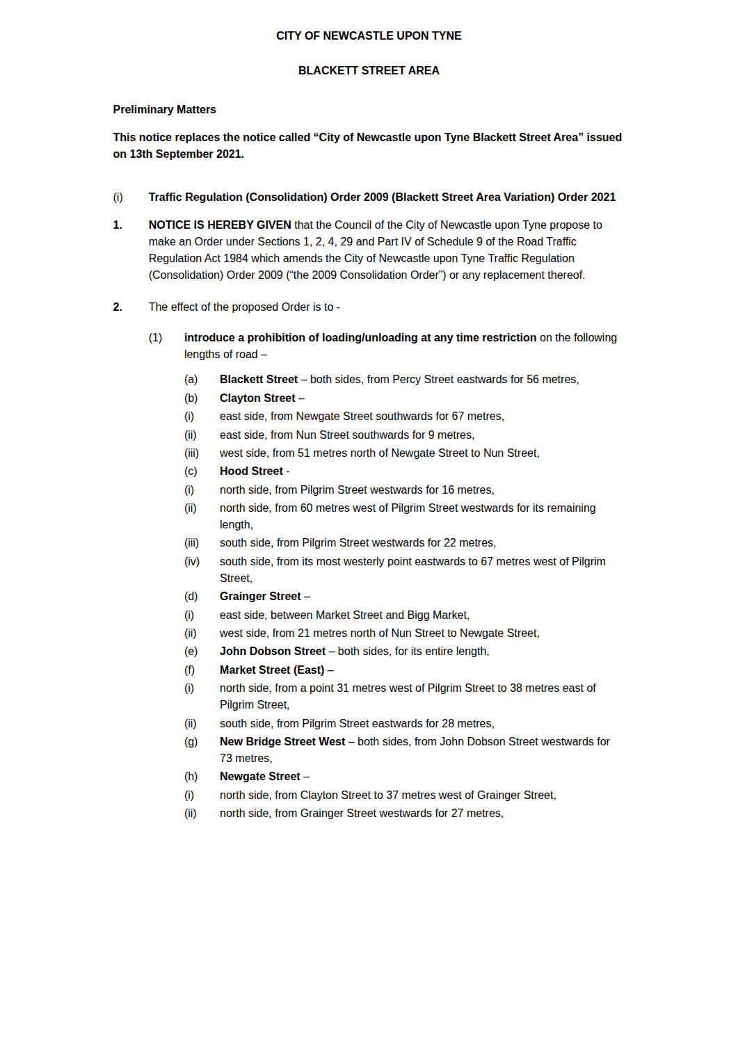CITY OF NEWCASTLE UPON TYNE
BLACKETT STREET AREA
Preliminary Matters
This notice replaces the notice called “City of Newcastle upon Tyne Blackett Street Area” issued on 13th September 2021.
(i) Traffic Regulation (Consolidation) Order 2009 (Blackett Street Area Variation) Order 2021
1. NOTICE IS HEREBY GIVEN that the Council of the City of Newcastle upon Tyne propose to make an Order under Sections 1, 2, 4, 29 and Part IV of Schedule 9 of the Road Traffic Regulation Act 1984 which amends the City of Newcastle upon Tyne Traffic Regulation (Consolidation) Order 2009 (“the 2009 Consolidation Order”) or any replacement thereof.
2. The effect of the proposed Order is to -
(1) introduce a prohibition of loading/unloading at any time restriction on the following lengths of road –
(a) Blackett Street – both sides, from Percy Street eastwards for 56 metres,
(b) Clayton Street –
(i) east side, from Newgate Street southwards for 67 metres,
(ii) east side, from Nun Street southwards for 9 metres,
(iii) west side, from 51 metres north of Newgate Street to Nun Street,
(c) Hood Street -
(i) north side, from Pilgrim Street westwards for 16 metres,
(ii) north side, from 60 metres west of Pilgrim Street westwards for its remaining length,
(iii) south side, from Pilgrim Street westwards for 22 metres,
(iv) south side, from its most westerly point eastwards to 67 metres west of Pilgrim Street,
(d) Grainger Street –
(i) east side, between Market Street and Bigg Market,
(ii) west side, from 21 metres north of Nun Street to Newgate Street,
(e) John Dobson Street – both sides, for its entire length,
(f) Market Street (East) –
(i) north side, from a point 31 metres west of Pilgrim Street to 38 metres east of Pilgrim Street,
(ii) south side, from Pilgrim Street eastwards for 28 metres,
(g) New Bridge Street West – both sides, from John Dobson Street westwards for 73 metres,
(h) Newgate Street –
(i) north side, from Clayton Street to 37 metres west of Grainger Street,
(ii) north side, from Grainger Street westwards for 27 metres,